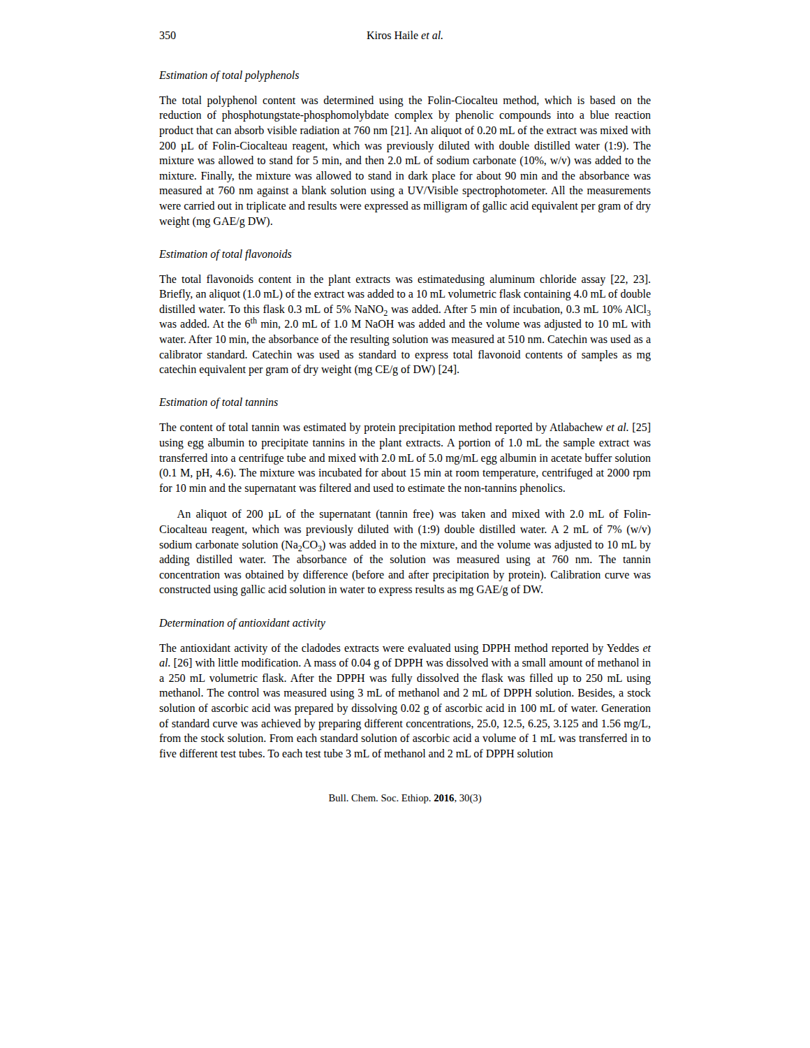350
Kiros Haile et al.
Estimation of total polyphenols
The total polyphenol content was determined using the Folin-Ciocalteu method, which is based on the reduction of phosphotungstate-phosphomolybdate complex by phenolic compounds into a blue reaction product that can absorb visible radiation at 760 nm [21]. An aliquot of 0.20 mL of the extract was mixed with 200 µL of Folin-Ciocalteau reagent, which was previously diluted with double distilled water (1:9). The mixture was allowed to stand for 5 min, and then 2.0 mL of sodium carbonate (10%, w/v) was added to the mixture. Finally, the mixture was allowed to stand in dark place for about 90 min and the absorbance was measured at 760 nm against a blank solution using a UV/Visible spectrophotometer. All the measurements were carried out in triplicate and results were expressed as milligram of gallic acid equivalent per gram of dry weight (mg GAE/g DW).
Estimation of total flavonoids
The total flavonoids content in the plant extracts was estimatedusing aluminum chloride assay [22, 23]. Briefly, an aliquot (1.0 mL) of the extract was added to a 10 mL volumetric flask containing 4.0 mL of double distilled water. To this flask 0.3 mL of 5% NaNO2 was added. After 5 min of incubation, 0.3 mL 10% AlCl3 was added. At the 6th min, 2.0 mL of 1.0 M NaOH was added and the volume was adjusted to 10 mL with water. After 10 min, the absorbance of the resulting solution was measured at 510 nm. Catechin was used as a calibrator standard. Catechin was used as standard to express total flavonoid contents of samples as mg catechin equivalent per gram of dry weight (mg CE/g of DW) [24].
Estimation of total tannins
The content of total tannin was estimated by protein precipitation method reported by Atlabachew et al. [25] using egg albumin to precipitate tannins in the plant extracts. A portion of 1.0 mL the sample extract was transferred into a centrifuge tube and mixed with 2.0 mL of 5.0 mg/mL egg albumin in acetate buffer solution (0.1 M, pH, 4.6). The mixture was incubated for about 15 min at room temperature, centrifuged at 2000 rpm for 10 min and the supernatant was filtered and used to estimate the non-tannins phenolics.
An aliquot of 200 µL of the supernatant (tannin free) was taken and mixed with 2.0 mL of Folin-Ciocalteau reagent, which was previously diluted with (1:9) double distilled water. A 2 mL of 7% (w/v) sodium carbonate solution (Na2CO3) was added in to the mixture, and the volume was adjusted to 10 mL by adding distilled water. The absorbance of the solution was measured using at 760 nm. The tannin concentration was obtained by difference (before and after precipitation by protein). Calibration curve was constructed using gallic acid solution in water to express results as mg GAE/g of DW.
Determination of antioxidant activity
The antioxidant activity of the cladodes extracts were evaluated using DPPH method reported by Yeddes et al. [26] with little modification. A mass of 0.04 g of DPPH was dissolved with a small amount of methanol in a 250 mL volumetric flask. After the DPPH was fully dissolved the flask was filled up to 250 mL using methanol. The control was measured using 3 mL of methanol and 2 mL of DPPH solution. Besides, a stock solution of ascorbic acid was prepared by dissolving 0.02 g of ascorbic acid in 100 mL of water. Generation of standard curve was achieved by preparing different concentrations, 25.0, 12.5, 6.25, 3.125 and 1.56 mg/L, from the stock solution. From each standard solution of ascorbic acid a volume of 1 mL was transferred in to five different test tubes. To each test tube 3 mL of methanol and 2 mL of DPPH solution
Bull. Chem. Soc. Ethiop. 2016, 30(3)